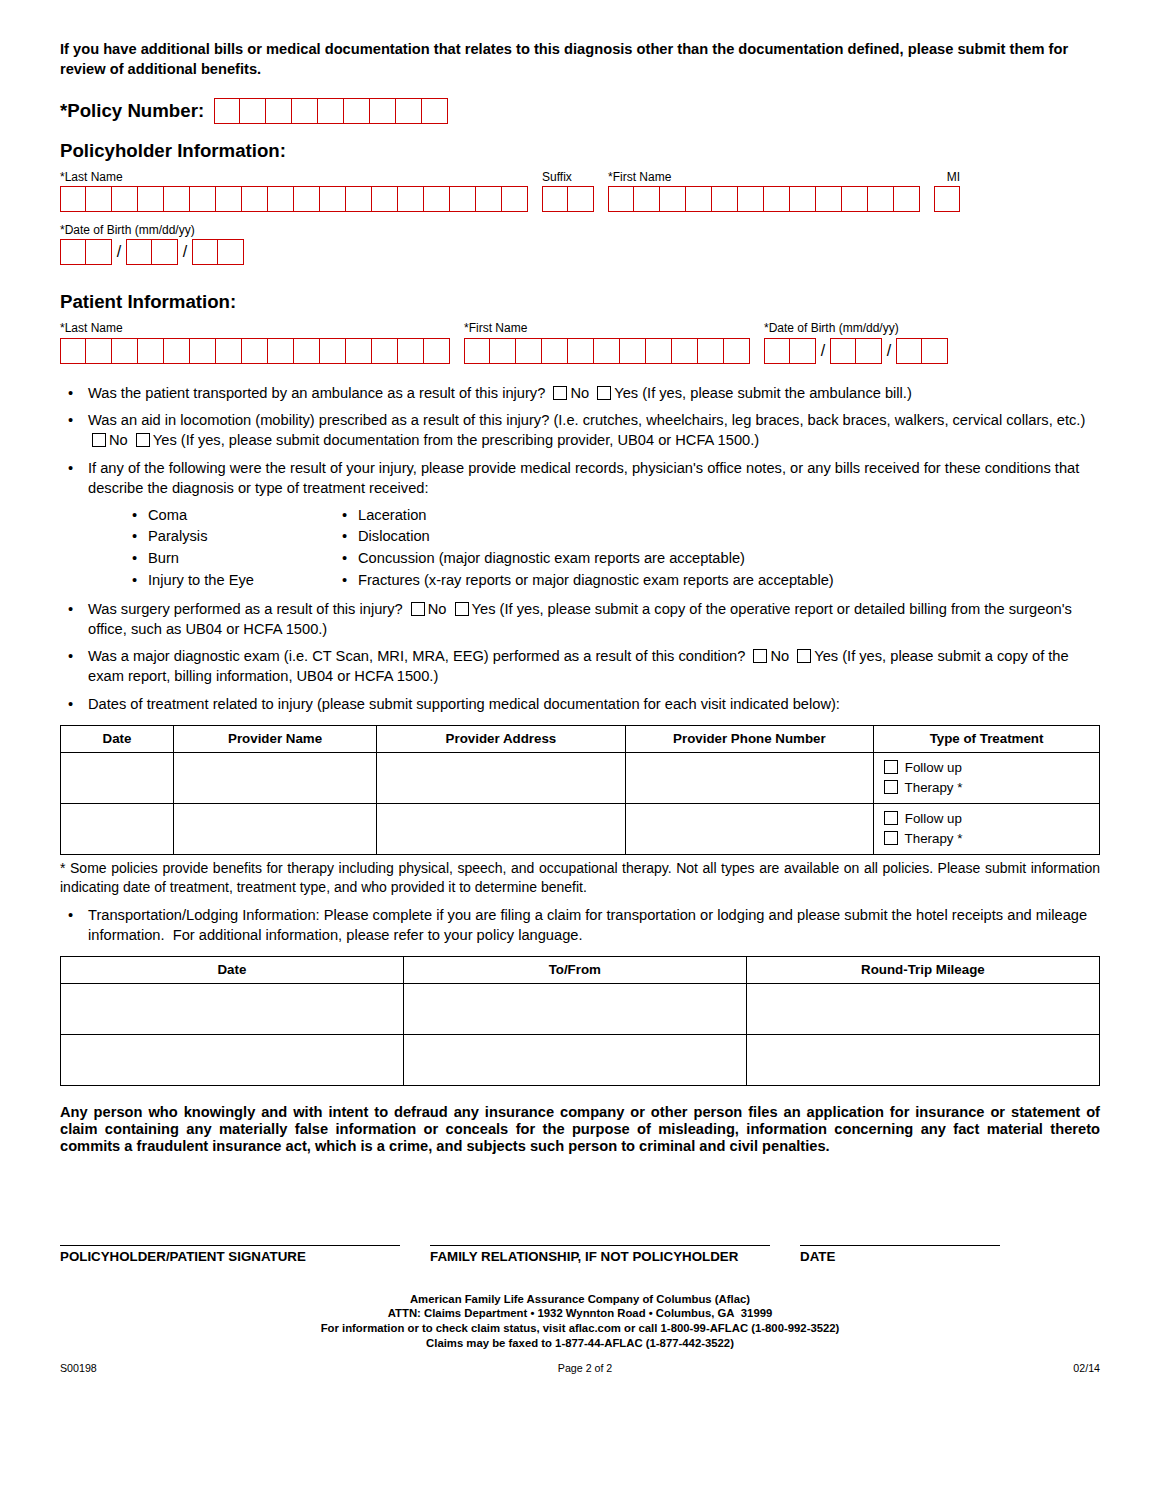If you have additional bills or medical documentation that relates to this diagnosis other than the documentation defined, please submit them for review of additional benefits.
*Policy Number:
Policyholder Information:
*Last Name
Suffix
*First Name
MI
*Date of Birth (mm/dd/yy)
/ /
Patient Information:
*Last Name
*First Name
*Date of Birth (mm/dd/yy)
/ /
Was the patient transported by an ambulance as a result of this injury? No Yes (If yes, please submit the ambulance bill.)
Was an aid in locomotion (mobility) prescribed as a result of this injury? (I.e. crutches, wheelchairs, leg braces, back braces, walkers, cervical collars, etc.) No Yes (If yes, please submit documentation from the prescribing provider, UB04 or HCFA 1500.)
If any of the following were the result of your injury, please provide medical records, physician's office notes, or any bills received for these conditions that describe the diagnosis or type of treatment received:
| Coma | Laceration |
| Paralysis | Dislocation |
| Burn | Concussion (major diagnostic exam reports are acceptable) |
| Injury to the Eye | Fractures (x-ray reports or major diagnostic exam reports are acceptable) |
Was surgery performed as a result of this injury? No Yes (If yes, please submit a copy of the operative report or detailed billing from the surgeon's office, such as UB04 or HCFA 1500.)
Was a major diagnostic exam (i.e. CT Scan, MRI, MRA, EEG) performed as a result of this condition? No Yes (If yes, please submit a copy of the exam report, billing information, UB04 or HCFA 1500.)
Dates of treatment related to injury (please submit supporting medical documentation for each visit indicated below):
| Date | Provider Name | Provider Address | Provider Phone Number | Type of Treatment |
| --- | --- | --- | --- | --- |
| | | | | Follow up Therapy * |
| | | | | Follow up Therapy * |
* Some policies provide benefits for therapy including physical, speech, and occupational therapy. Not all types are available on all policies. Please submit information indicating date of treatment, treatment type, and who provided it to determine benefit.
Transportation/Lodging Information: Please complete if you are filing a claim for transportation or lodging and please submit the hotel receipts and mileage information. For additional information, please refer to your policy language.
| Date | To/From | Round-Trip Mileage |
| --- | --- | --- |
Any person who knowingly and with intent to defraud any insurance company or other person files an application for insurance or statement of claim containing any materially false information or conceals for the purpose of misleading, information concerning any fact material thereto commits a fraudulent insurance act, which is a crime, and subjects such person to criminal and civil penalties.
POLICYHOLDER/PATIENT SIGNATURE
FAMILY RELATIONSHIP, IF NOT POLICYHOLDER
DATE
American Family Life Assurance Company of Columbus (Aflac)
ATTN: Claims Department • 1932 Wynnton Road • Columbus, GA 31999
For information or to check claim status, visit aflac.com or call 1-800-99-AFLAC (1-800-992-3522)
Claims may be faxed to 1-877-44-AFLAC (1-877-442-3522)
S00198 Page 2 of 2 02/14